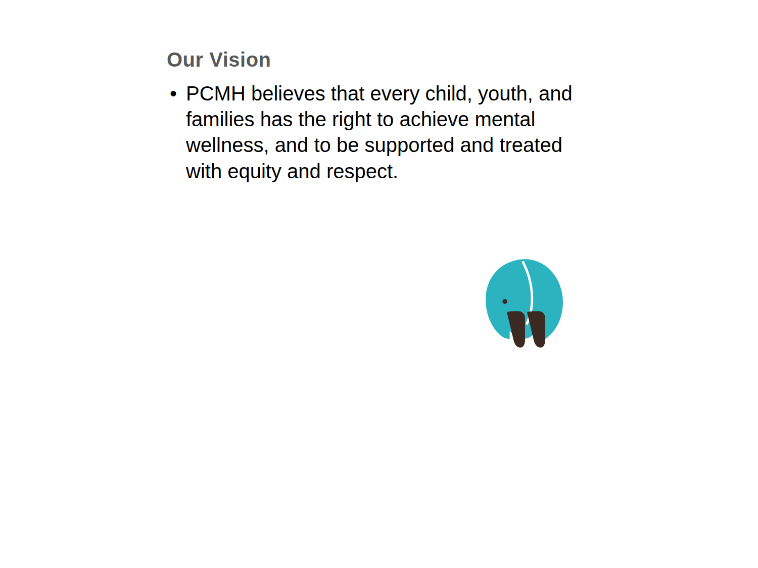Our Vision
PCMH believes that every child, youth, and families has the right to achieve mental wellness, and to be supported and treated with equity and respect.